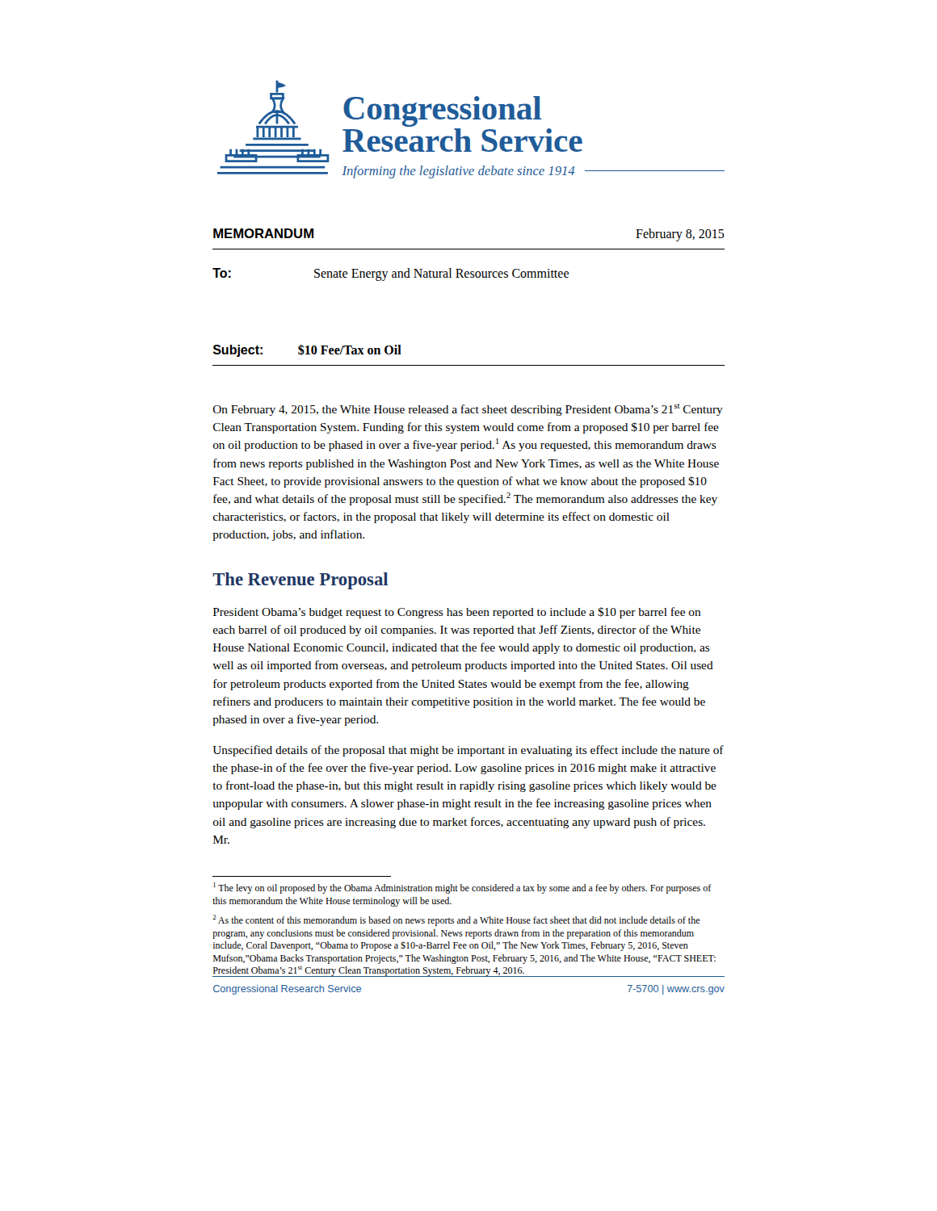Congressional
Research Service
Informing the legislative debate since 1914
MEMORANDUM February 8, 2015
To: Senate Energy and Natural Resources Committee
Subject: $10 Fee/Tax on Oil
On February 4, 2015, the White House released a fact sheet describing President Obama’s 21st Century Clean Transportation System. Funding for this system would come from a proposed $10 per barrel fee on oil production to be phased in over a five-year period.1 As you requested, this memorandum draws from news reports published in the Washington Post and New York Times, as well as the White House Fact Sheet, to provide provisional answers to the question of what we know about the proposed $10 fee, and what details of the proposal must still be specified.2 The memorandum also addresses the key characteristics, or factors, in the proposal that likely will determine its effect on domestic oil production, jobs, and inflation.
The Revenue Proposal
President Obama’s budget request to Congress has been reported to include a $10 per barrel fee on each barrel of oil produced by oil companies. It was reported that Jeff Zients, director of the White House National Economic Council, indicated that the fee would apply to domestic oil production, as well as oil imported from overseas, and petroleum products imported into the United States. Oil used for petroleum products exported from the United States would be exempt from the fee, allowing refiners and producers to maintain their competitive position in the world market. The fee would be phased in over a five-year period.
Unspecified details of the proposal that might be important in evaluating its effect include the nature of the phase-in of the fee over the five-year period. Low gasoline prices in 2016 might make it attractive to front-load the phase-in, but this might result in rapidly rising gasoline prices which likely would be unpopular with consumers. A slower phase-in might result in the fee increasing gasoline prices when oil and gasoline prices are increasing due to market forces, accentuating any upward push of prices. Mr.
1 The levy on oil proposed by the Obama Administration might be considered a tax by some and a fee by others. For purposes of this memorandum the White House terminology will be used.
2 As the content of this memorandum is based on news reports and a White House fact sheet that did not include details of the program, any conclusions must be considered provisional. News reports drawn from in the preparation of this memorandum include, Coral Davenport, “Obama to Propose a $10-a-Barrel Fee on Oil,” The New York Times, February 5, 2016, Steven Mufson,”Obama Backs Transportation Projects,” The Washington Post, February 5, 2016, and The White House, “FACT SHEET: President Obama’s 21st Century Clean Transportation System, February 4, 2016.
Congressional Research Service 7-5700 | www.crs.gov